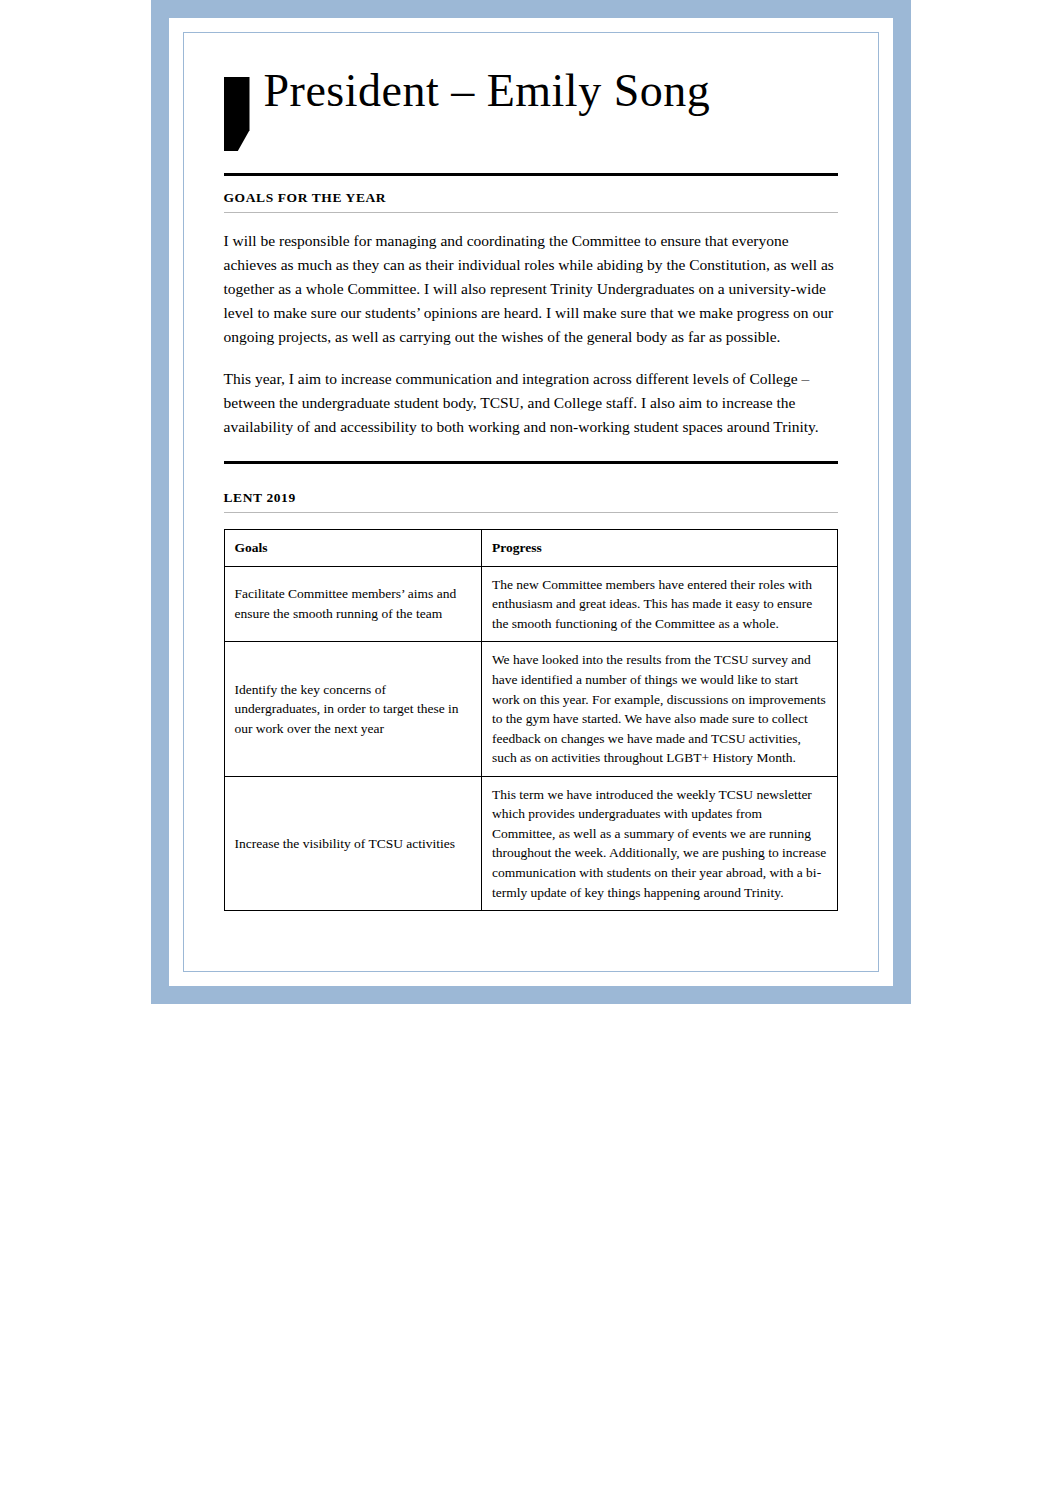President – Emily Song
Goals for the Year
I will be responsible for managing and coordinating the Committee to ensure that everyone achieves as much as they can as their individual roles while abiding by the Constitution, as well as together as a whole Committee. I will also represent Trinity Undergraduates on a university-wide level to make sure our students’ opinions are heard. I will make sure that we make progress on our ongoing projects, as well as carrying out the wishes of the general body as far as possible.
This year, I aim to increase communication and integration across different levels of College – between the undergraduate student body, TCSU, and College staff. I also aim to increase the availability of and accessibility to both working and non-working student spaces around Trinity.
Lent 2019
| Goals | Progress |
| --- | --- |
| Facilitate Committee members’ aims and ensure the smooth running of the team | The new Committee members have entered their roles with enthusiasm and great ideas. This has made it easy to ensure the smooth functioning of the Committee as a whole. |
| Identify the key concerns of undergraduates, in order to target these in our work over the next year | We have looked into the results from the TCSU survey and have identified a number of things we would like to start work on this year. For example, discussions on improvements to the gym have started. We have also made sure to collect feedback on changes we have made and TCSU activities, such as on activities throughout LGBT+ History Month. |
| Increase the visibility of TCSU activities | This term we have introduced the weekly TCSU newsletter which provides undergraduates with updates from Committee, as well as a summary of events we are running throughout the week. Additionally, we are pushing to increase communication with students on their year abroad, with a bi-termly update of key things happening around Trinity. |